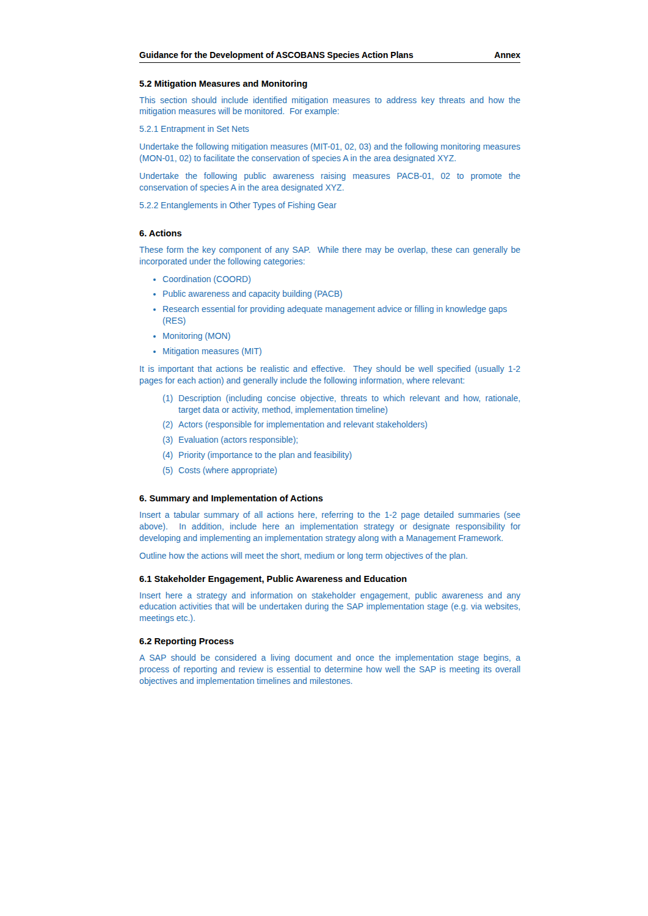Guidance for the Development of ASCOBANS Species Action Plans
Annex
5.2 Mitigation Measures and Monitoring
This section should include identified mitigation measures to address key threats and how the mitigation measures will be monitored. For example:
5.2.1 Entrapment in Set Nets
Undertake the following mitigation measures (MIT-01, 02, 03) and the following monitoring measures (MON-01, 02) to facilitate the conservation of species A in the area designated XYZ.
Undertake the following public awareness raising measures PACB-01, 02 to promote the conservation of species A in the area designated XYZ.
5.2.2 Entanglements in Other Types of Fishing Gear
6. Actions
These form the key component of any SAP. While there may be overlap, these can generally be incorporated under the following categories:
Coordination (COORD)
Public awareness and capacity building (PACB)
Research essential for providing adequate management advice or filling in knowledge gaps (RES)
Monitoring (MON)
Mitigation measures (MIT)
It is important that actions be realistic and effective. They should be well specified (usually 1-2 pages for each action) and generally include the following information, where relevant:
Description (including concise objective, threats to which relevant and how, rationale, target data or activity, method, implementation timeline)
Actors (responsible for implementation and relevant stakeholders)
Evaluation (actors responsible);
Priority (importance to the plan and feasibility)
Costs (where appropriate)
6. Summary and Implementation of Actions
Insert a tabular summary of all actions here, referring to the 1-2 page detailed summaries (see above). In addition, include here an implementation strategy or designate responsibility for developing and implementing an implementation strategy along with a Management Framework.
Outline how the actions will meet the short, medium or long term objectives of the plan.
6.1 Stakeholder Engagement, Public Awareness and Education
Insert here a strategy and information on stakeholder engagement, public awareness and any education activities that will be undertaken during the SAP implementation stage (e.g. via websites, meetings etc.).
6.2 Reporting Process
A SAP should be considered a living document and once the implementation stage begins, a process of reporting and review is essential to determine how well the SAP is meeting its overall objectives and implementation timelines and milestones.